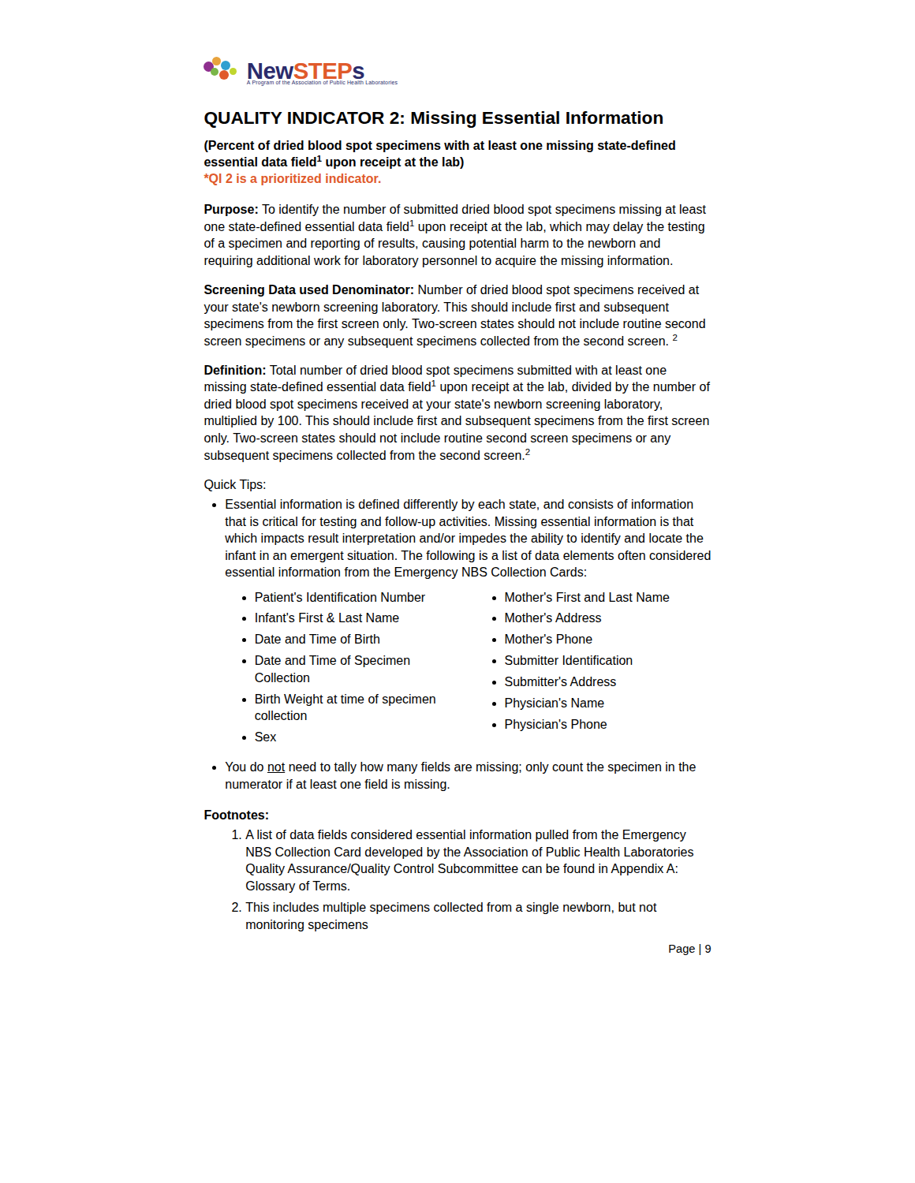New STEP s
A Program of the Association of Public Health Laboratories
QUALITY INDICATOR 2: Missing Essential Information
(Percent of dried blood spot specimens with at least one missing state-defined essential data field1 upon receipt at the lab)
*QI 2 is a prioritized indicator.
Purpose: To identify the number of submitted dried blood spot specimens missing at least one state-defined essential data field1 upon receipt at the lab, which may delay the testing of a specimen and reporting of results, causing potential harm to the newborn and requiring additional work for laboratory personnel to acquire the missing information.
Screening Data used Denominator: Number of dried blood spot specimens received at your state's newborn screening laboratory. This should include first and subsequent specimens from the first screen only. Two-screen states should not include routine second screen specimens or any subsequent specimens collected from the second screen. 2
Definition: Total number of dried blood spot specimens submitted with at least one missing state-defined essential data field1 upon receipt at the lab, divided by the number of dried blood spot specimens received at your state's newborn screening laboratory, multiplied by 100. This should include first and subsequent specimens from the first screen only. Two-screen states should not include routine second screen specimens or any subsequent specimens collected from the second screen.2
Quick Tips:
Essential information is defined differently by each state, and consists of information that is critical for testing and follow-up activities. Missing essential information is that which impacts result interpretation and/or impedes the ability to identify and locate the infant in an emergent situation. The following is a list of data elements often considered essential information from the Emergency NBS Collection Cards:
Patient's Identification Number
Infant's First & Last Name
Date and Time of Birth
Date and Time of Specimen Collection
Birth Weight at time of specimen collection
Sex
Mother's First and Last Name
Mother's Address
Mother's Phone
Submitter Identification
Submitter's Address
Physician's Name
Physician's Phone
You do not need to tally how many fields are missing; only count the specimen in the numerator if at least one field is missing.
Footnotes:
A list of data fields considered essential information pulled from the Emergency NBS Collection Card developed by the Association of Public Health Laboratories Quality Assurance/Quality Control Subcommittee can be found in Appendix A: Glossary of Terms.
This includes multiple specimens collected from a single newborn, but not monitoring specimens
Page | 9